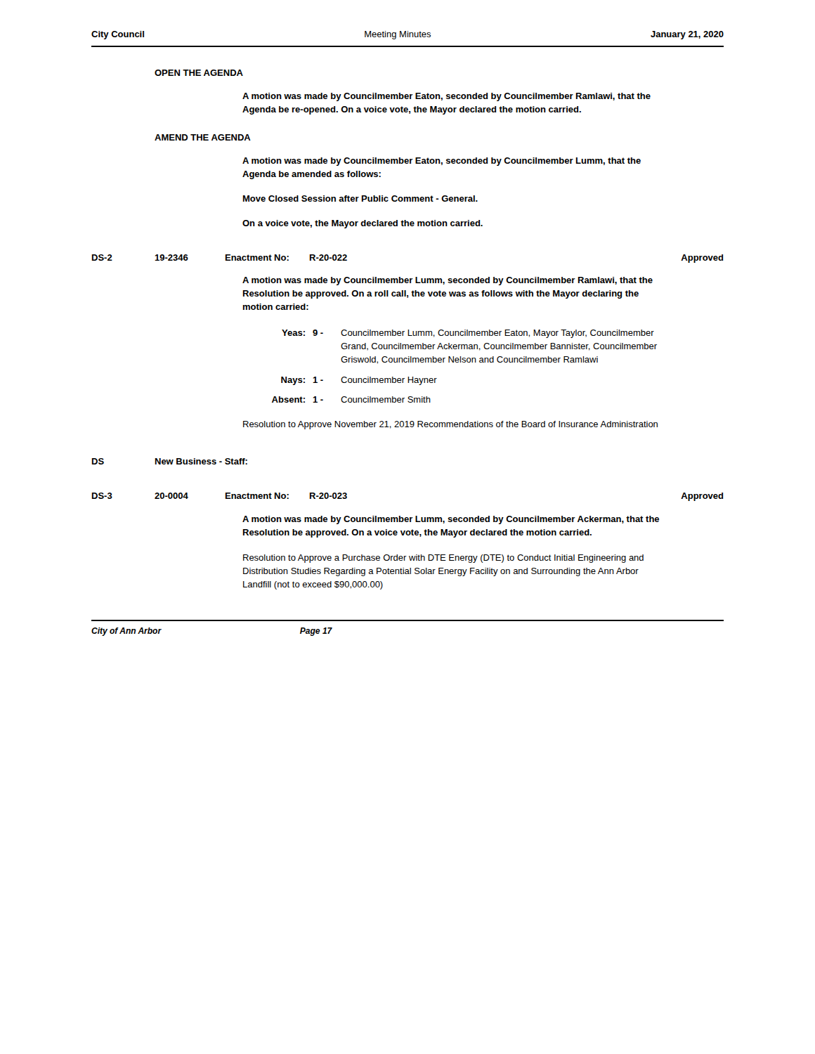City Council
Meeting Minutes
January 21, 2020
OPEN THE AGENDA
A motion was made by Councilmember Eaton, seconded by Councilmember Ramlawi, that the Agenda be re-opened. On a voice vote, the Mayor declared the motion carried.
AMEND THE AGENDA
A motion was made by Councilmember Eaton, seconded by Councilmember Lumm, that the Agenda be amended as follows:
Move Closed Session after Public Comment - General.
On a voice vote, the Mayor declared the motion carried.
DS-2
19-2346
Enactment No:
R-20-022
Approved
A motion was made by Councilmember Lumm, seconded by Councilmember Ramlawi, that the Resolution be approved. On a roll call, the vote was as follows with the Mayor declaring the motion carried:
Yeas:
9 -
Councilmember Lumm, Councilmember Eaton, Mayor Taylor, Councilmember Grand, Councilmember Ackerman, Councilmember Bannister, Councilmember Griswold, Councilmember Nelson and Councilmember Ramlawi
Nays:
1 -
Councilmember Hayner
Absent:
1 -
Councilmember Smith
Resolution to Approve November 21, 2019 Recommendations of the Board of Insurance Administration
DS
New Business - Staff:
DS-3
20-0004
Enactment No:
R-20-023
Approved
A motion was made by Councilmember Lumm, seconded by Councilmember Ackerman, that the Resolution be approved. On a voice vote, the Mayor declared the motion carried.
Resolution to Approve a Purchase Order with DTE Energy (DTE) to Conduct Initial Engineering and Distribution Studies Regarding a Potential Solar Energy Facility on and Surrounding the Ann Arbor Landfill (not to exceed $90,000.00)
City of Ann Arbor
Page 17